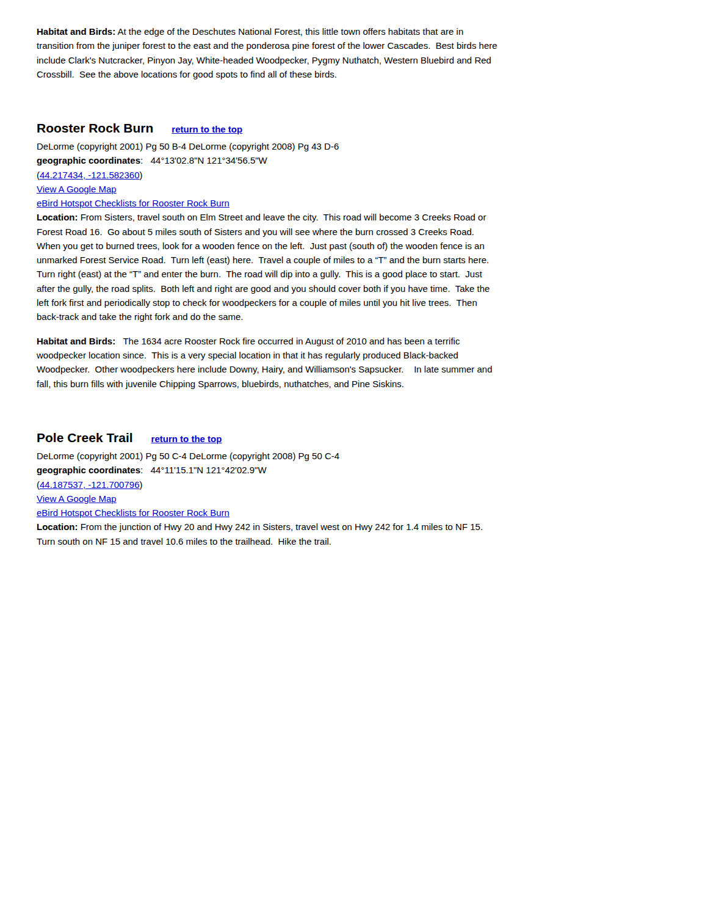Habitat and Birds: At the edge of the Deschutes National Forest, this little town offers habitats that are in transition from the juniper forest to the east and the ponderosa pine forest of the lower Cascades. Best birds here include Clark's Nutcracker, Pinyon Jay, White-headed Woodpecker, Pygmy Nuthatch, Western Bluebird and Red Crossbill. See the above locations for good spots to find all of these birds.
Rooster Rock Burn
return to the top
DeLorme (copyright 2001) Pg 50 B-4 DeLorme (copyright 2008) Pg 43 D-6
geographic coordinates: 44°13'02.8"N 121°34'56.5"W
(44.217434, -121.582360)
View A Google Map
eBird Hotspot Checklists for Rooster Rock Burn
Location: From Sisters, travel south on Elm Street and leave the city. This road will become 3 Creeks Road or Forest Road 16. Go about 5 miles south of Sisters and you will see where the burn crossed 3 Creeks Road. When you get to burned trees, look for a wooden fence on the left. Just past (south of) the wooden fence is an unmarked Forest Service Road. Turn left (east) here. Travel a couple of miles to a “T” and the burn starts here. Turn right (east) at the “T” and enter the burn. The road will dip into a gully. This is a good place to start. Just after the gully, the road splits. Both left and right are good and you should cover both if you have time. Take the left fork first and periodically stop to check for woodpeckers for a couple of miles until you hit live trees. Then back-track and take the right fork and do the same.
Habitat and Birds: The 1634 acre Rooster Rock fire occurred in August of 2010 and has been a terrific woodpecker location since. This is a very special location in that it has regularly produced Black-backed Woodpecker. Other woodpeckers here include Downy, Hairy, and Williamson's Sapsucker. In late summer and fall, this burn fills with juvenile Chipping Sparrows, bluebirds, nuthatches, and Pine Siskins.
Pole Creek Trail
return to the top
DeLorme (copyright 2001) Pg 50 C-4 DeLorme (copyright 2008) Pg 50 C-4
geographic coordinates: 44°11'15.1"N 121°42'02.9"W
(44.187537, -121.700796)
View A Google Map
eBird Hotspot Checklists for Rooster Rock Burn
Location: From the junction of Hwy 20 and Hwy 242 in Sisters, travel west on Hwy 242 for 1.4 miles to NF 15. Turn south on NF 15 and travel 10.6 miles to the trailhead. Hike the trail.